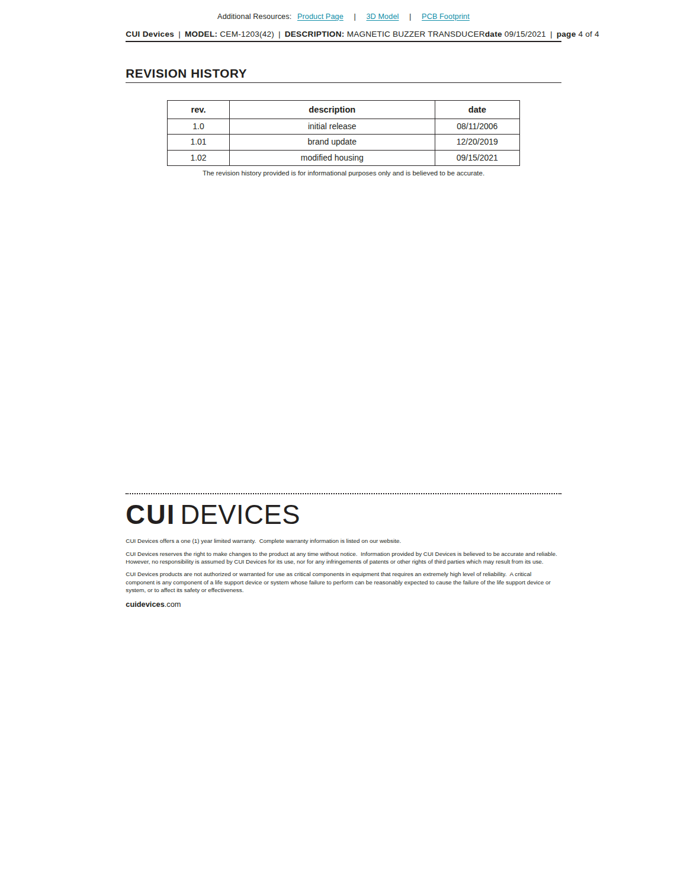Additional Resources: Product Page | 3D Model | PCB Footprint
CUI Devices|MODEL: CEM-1203(42)|DESCRIPTION: MAGNETIC BUZZER TRANSDUCER
date 09/15/2021|page 4 of 4
Revision History
| rev. | description | date |
| --- | --- | --- |
| 1.0 | initial release | 08/11/2006 |
| 1.01 | brand update | 12/20/2019 |
| 1.02 | modified housing | 09/15/2021 |
The revision history provided is for informational purposes only and is believed to be accurate.
CUI DEVICES
CUI Devices offers a one (1) year limited warranty. Complete warranty information is listed on our website.
CUI Devices reserves the right to make changes to the product at any time without notice. Information provided by CUI Devices is believed to be accurate and reliable. However, no responsibility is assumed by CUI Devices for its use, nor for any infringements of patents or other rights of third parties which may result from its use.
CUI Devices products are not authorized or warranted for use as critical components in equipment that requires an extremely high level of reliability. A critical component is any component of a life support device or system whose failure to perform can be reasonably expected to cause the failure of the life support device or system, or to affect its safety or effectiveness.
cuidevices.com